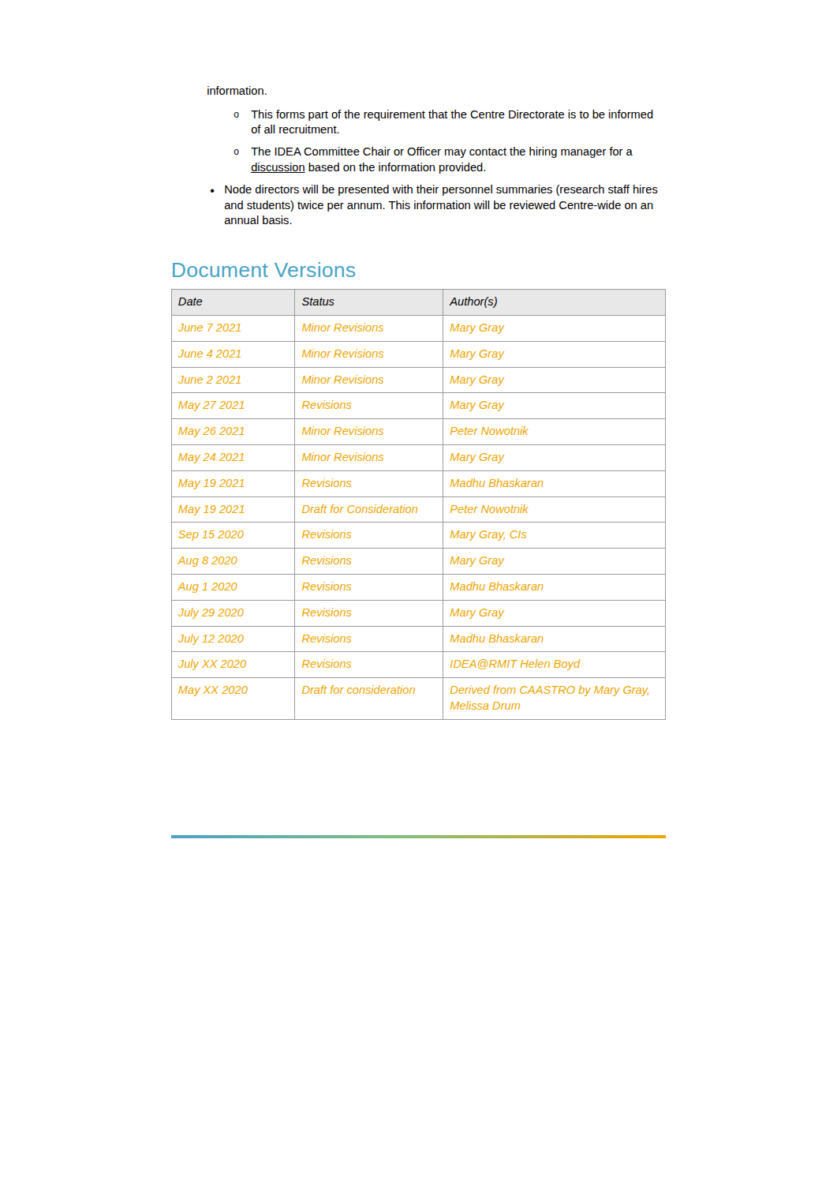information.
This forms part of the requirement that the Centre Directorate is to be informed of all recruitment.
The IDEA Committee Chair or Officer may contact the hiring manager for a discussion based on the information provided.
Node directors will be presented with their personnel summaries (research staff hires and students) twice per annum. This information will be reviewed Centre-wide on an annual basis.
Document Versions
| Date | Status | Author(s) |
| --- | --- | --- |
| June 7 2021 | Minor Revisions | Mary Gray |
| June 4 2021 | Minor Revisions | Mary Gray |
| June 2 2021 | Minor Revisions | Mary Gray |
| May 27 2021 | Revisions | Mary Gray |
| May 26 2021 | Minor Revisions | Peter Nowotnik |
| May 24 2021 | Minor Revisions | Mary Gray |
| May 19 2021 | Revisions | Madhu Bhaskaran |
| May 19 2021 | Draft for Consideration | Peter Nowotnik |
| Sep 15 2020 | Revisions | Mary Gray, CIs |
| Aug 8 2020 | Revisions | Mary Gray |
| Aug 1 2020 | Revisions | Madhu Bhaskaran |
| July 29 2020 | Revisions | Mary Gray |
| July 12 2020 | Revisions | Madhu Bhaskaran |
| July XX 2020 | Revisions | IDEA@RMIT Helen Boyd |
| May XX 2020 | Draft for consideration | Derived from CAASTRO by Mary Gray, Melissa Drum |